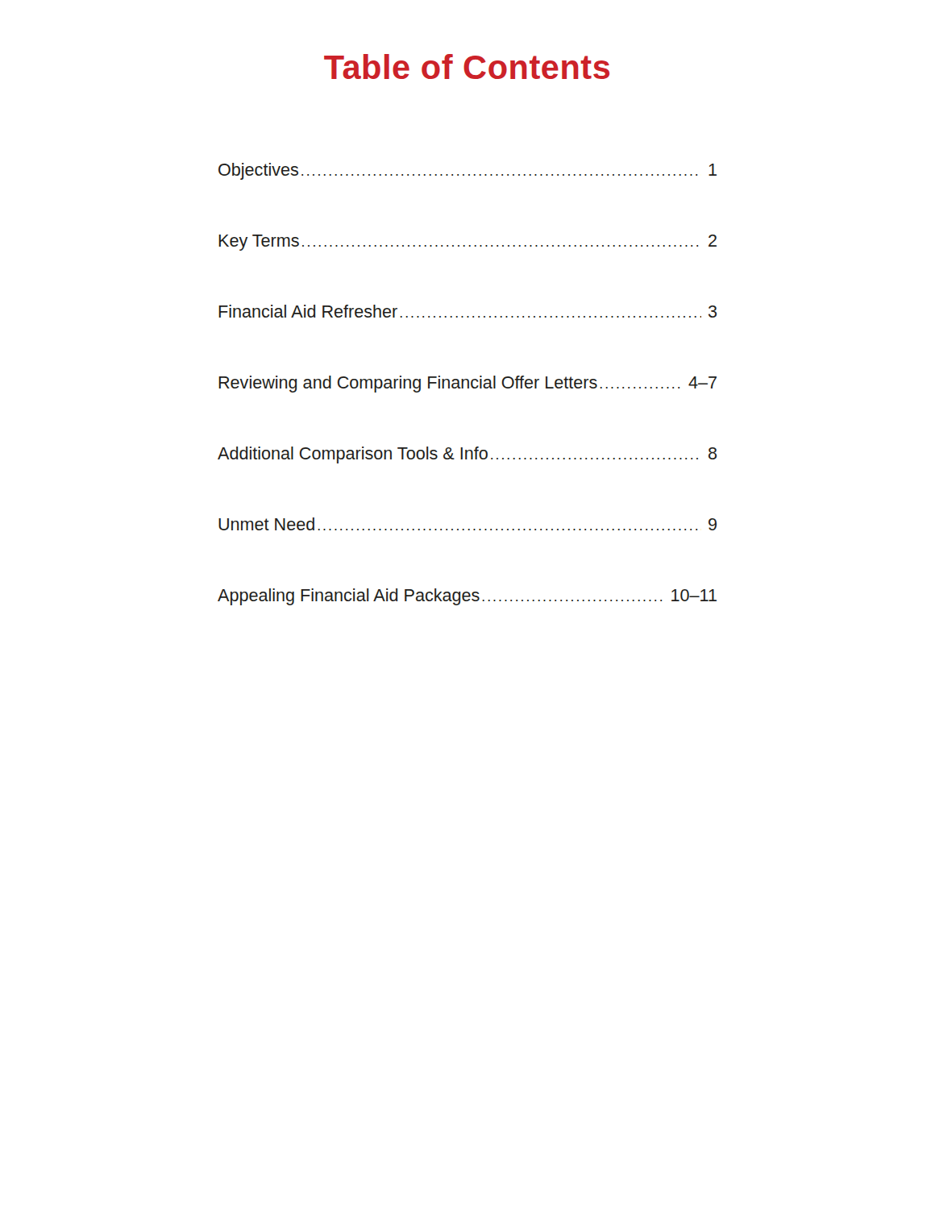Table of Contents
Objectives .................................................................................................................. 1
Key Terms .................................................................................................................. 2
Financial Aid Refresher .................................................................................................................. 3
Reviewing and Comparing Financial Offer Letters .................................................................................................................. 4–7
Additional Comparison Tools & Info .................................................................................................................. 8
Unmet Need .................................................................................................................. 9
Appealing Financial Aid Packages .................................................................................................................. 10–11